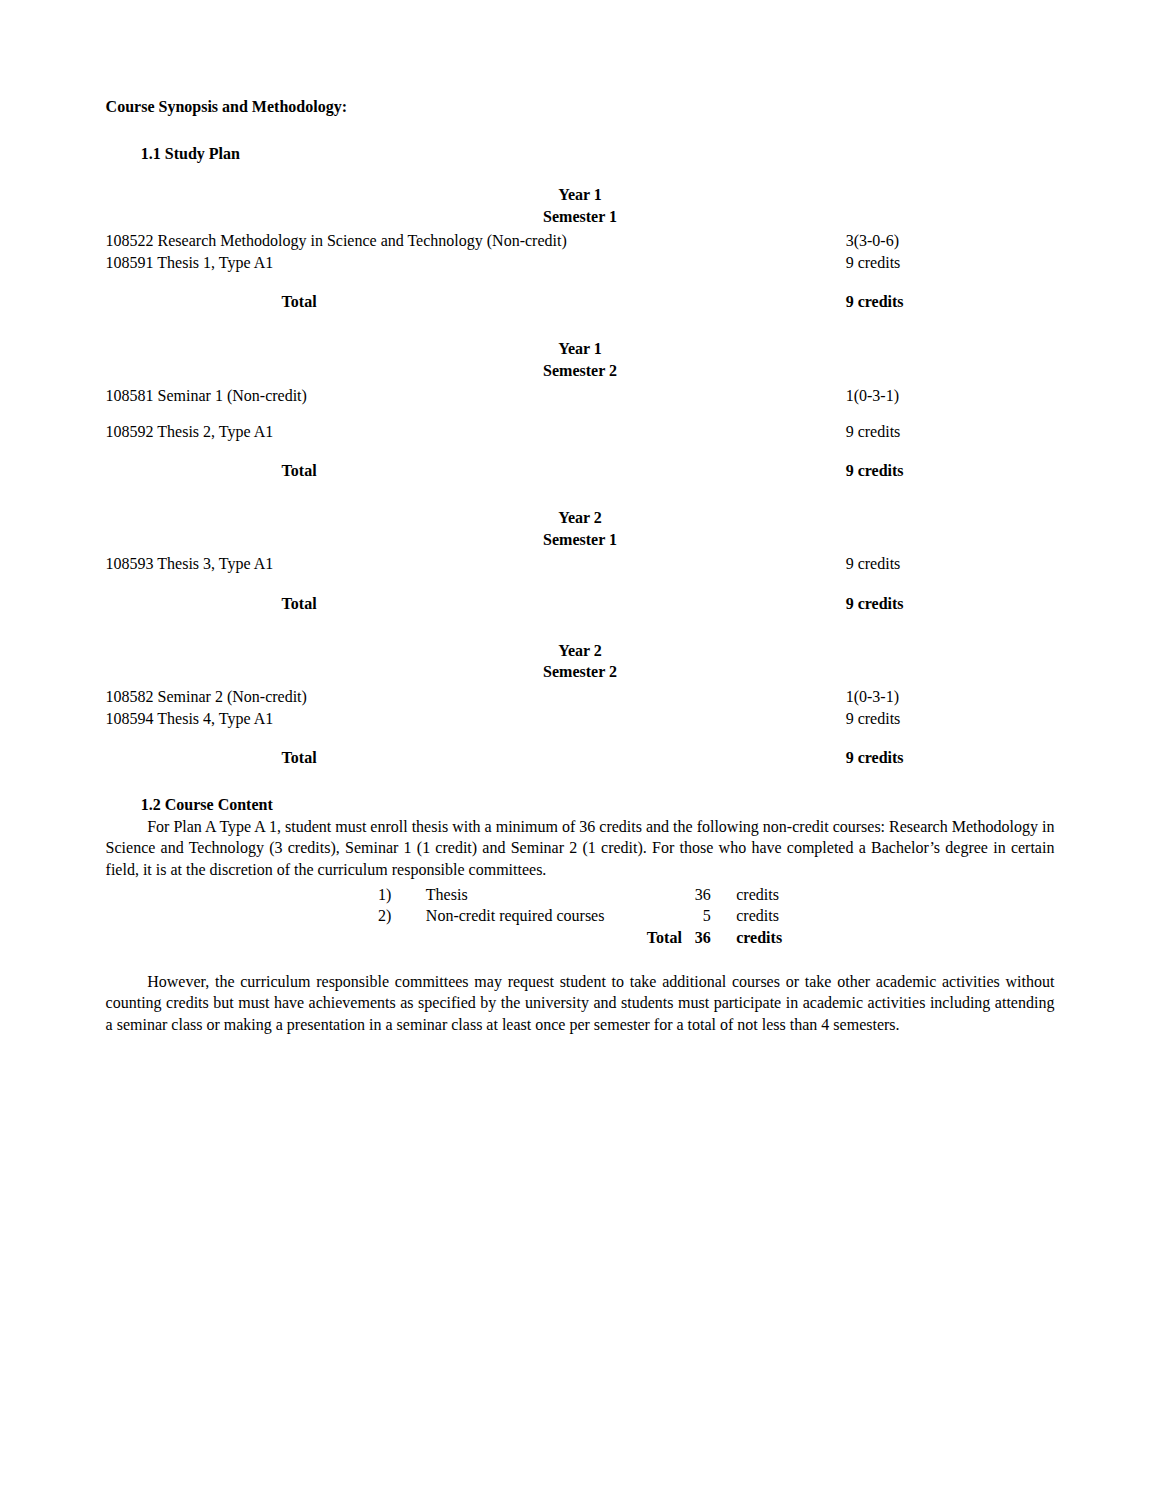Course Synopsis and Methodology:
1.1 Study Plan
Year 1
Semester 1
| 108522 Research Methodology in Science and Technology (Non-credit) | 3(3-0-6) |
| 108591 Thesis 1, Type A1 | 9 credits |
| Total | 9 credits |
Year 1
Semester 2
| 108581 Seminar 1 (Non-credit) | 1(0-3-1) |
| 108592 Thesis 2, Type A1 | 9 credits |
| Total | 9 credits |
Year 2
Semester 1
| 108593 Thesis 3, Type A1 | 9 credits |
| Total | 9 credits |
Year 2
Semester 2
| 108582 Seminar 2 (Non-credit) | 1(0-3-1) |
| 108594 Thesis 4, Type A1 | 9 credits |
| Total | 9 credits |
1.2 Course Content
For Plan A Type A 1, student must enroll thesis with a minimum of 36 credits and the following non-credit courses: Research Methodology in Science and Technology (3 credits), Seminar 1 (1 credit) and Seminar 2 (1 credit). For those who have completed a Bachelor’s degree in certain field, it is at the discretion of the curriculum responsible committees.
| 1) | Thesis | 36 | credits |
| 2) | Non-credit required courses | 5 | credits |
| | Total | 36 | credits |
However, the curriculum responsible committees may request student to take additional courses or take other academic activities without counting credits but must have achievements as specified by the university and students must participate in academic activities including attending a seminar class or making a presentation in a seminar class at least once per semester for a total of not less than 4 semesters.